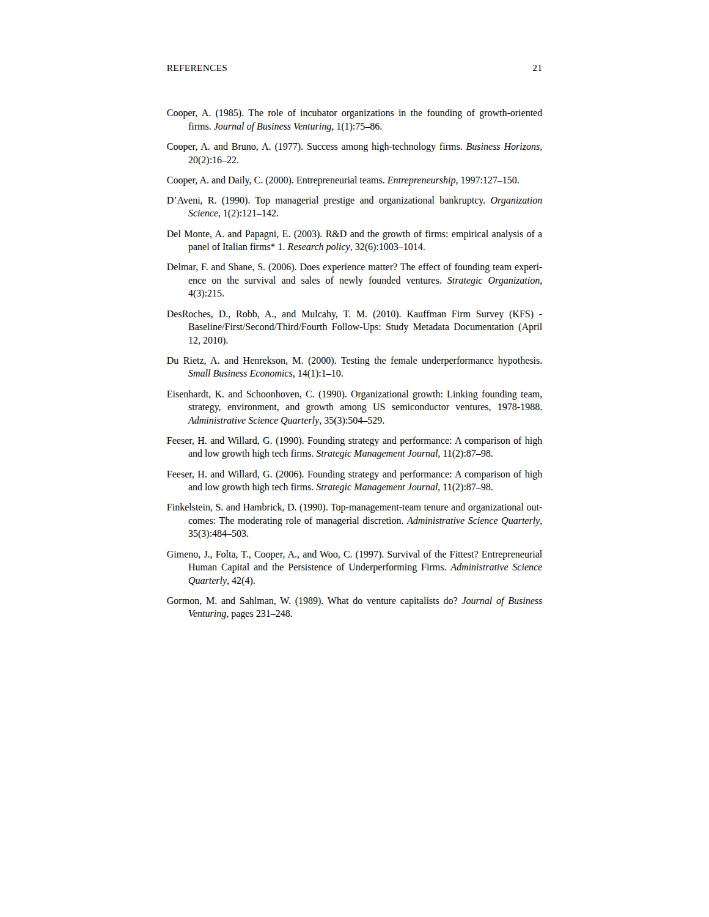References 21
Cooper, A. (1985). The role of incubator organizations in the founding of growth-oriented firms. Journal of Business Venturing, 1(1):75–86.
Cooper, A. and Bruno, A. (1977). Success among high-technology firms. Business Horizons, 20(2):16–22.
Cooper, A. and Daily, C. (2000). Entrepreneurial teams. Entrepreneurship, 1997:127–150.
D’Aveni, R. (1990). Top managerial prestige and organizational bankruptcy. Organization Science, 1(2):121–142.
Del Monte, A. and Papagni, E. (2003). R&D and the growth of firms: empirical analysis of a panel of Italian firms* 1. Research policy, 32(6):1003–1014.
Delmar, F. and Shane, S. (2006). Does experience matter? The effect of founding team experience on the survival and sales of newly founded ventures. Strategic Organization, 4(3):215.
DesRoches, D., Robb, A., and Mulcahy, T. M. (2010). Kauffman Firm Survey (KFS) - Baseline/First/Second/Third/Fourth Follow-Ups: Study Metadata Documentation (April 12, 2010).
Du Rietz, A. and Henrekson, M. (2000). Testing the female underperformance hypothesis. Small Business Economics, 14(1):1–10.
Eisenhardt, K. and Schoonhoven, C. (1990). Organizational growth: Linking founding team, strategy, environment, and growth among US semiconductor ventures, 1978-1988. Administrative Science Quarterly, 35(3):504–529.
Feeser, H. and Willard, G. (1990). Founding strategy and performance: A comparison of high and low growth high tech firms. Strategic Management Journal, 11(2):87–98.
Feeser, H. and Willard, G. (2006). Founding strategy and performance: A comparison of high and low growth high tech firms. Strategic Management Journal, 11(2):87–98.
Finkelstein, S. and Hambrick, D. (1990). Top-management-team tenure and organizational outcomes: The moderating role of managerial discretion. Administrative Science Quarterly, 35(3):484–503.
Gimeno, J., Folta, T., Cooper, A., and Woo, C. (1997). Survival of the Fittest? Entrepreneurial Human Capital and the Persistence of Underperforming Firms. Administrative Science Quarterly, 42(4).
Gormon, M. and Sahlman, W. (1989). What do venture capitalists do? Journal of Business Venturing, pages 231–248.